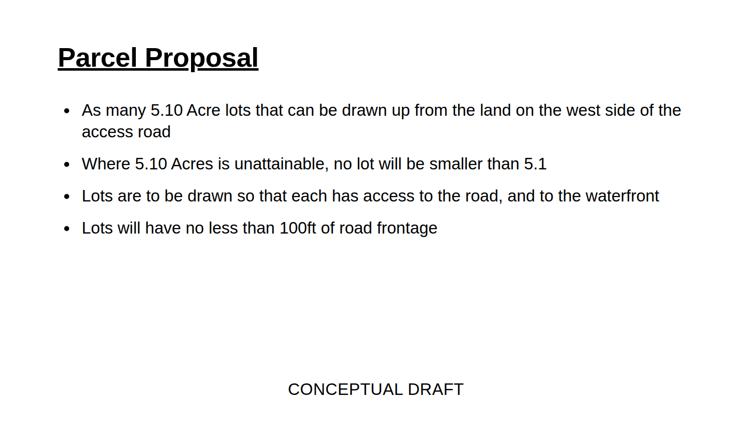Parcel Proposal
As many 5.10 Acre lots that can be drawn up from the land on the west side of the access road
Where 5.10 Acres is unattainable, no lot will be smaller than 5.1
Lots are to be drawn so that each has access to the road, and to the waterfront
Lots will have no less than 100ft of road frontage
CONCEPTUAL DRAFT